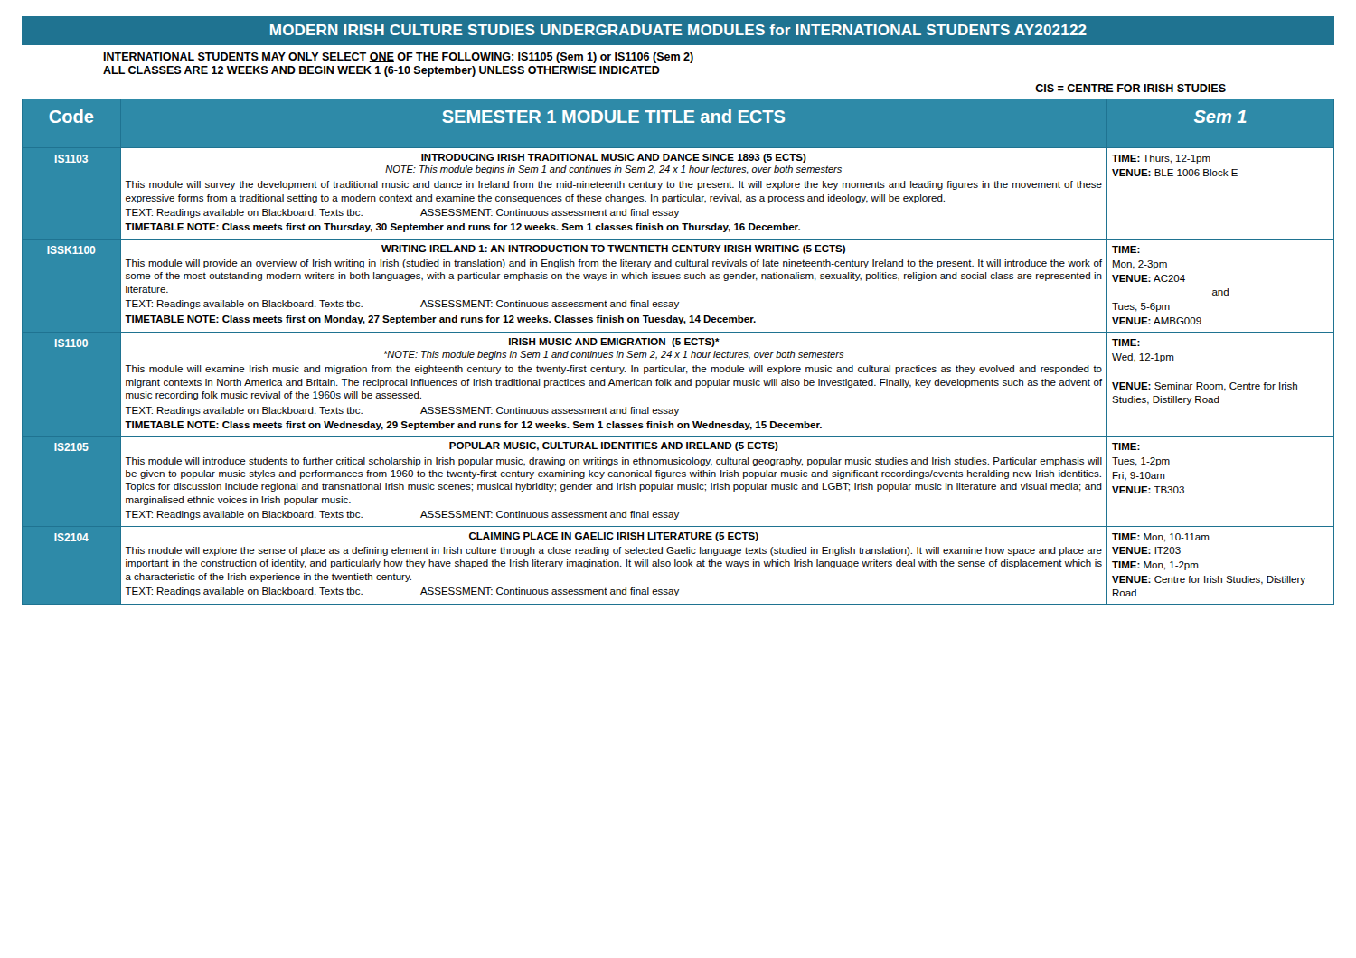MODERN IRISH CULTURE STUDIES UNDERGRADUATE MODULES for INTERNATIONAL STUDENTS AY202122
INTERNATIONAL STUDENTS MAY ONLY SELECT ONE OF THE FOLLOWING: IS1105 (Sem 1) or IS1106 (Sem 2)
ALL CLASSES ARE 12 WEEKS AND BEGIN WEEK 1 (6-10 September) UNLESS OTHERWISE INDICATED
CIS = CENTRE FOR IRISH STUDIES
| Code | SEMESTER 1 MODULE TITLE and ECTS | Sem 1 |
| --- | --- | --- |
| IS1103 | Introducing Irish Traditional Music and Dance since 1893 (5 ECTS) NOTE: This module begins in Sem 1 and continues in Sem 2, 24 x 1 hour lectures, over both semesters This module will survey the development of traditional music and dance in Ireland from the mid-nineteenth century to the present. It will explore the key moments and leading figures in the movement of these expressive forms from a traditional setting to a modern context and examine the consequences of these changes. In particular, revival, as a process and ideology, will be explored. TEXT: Readings available on Blackboard. Texts tbc. ASSESSMENT: Continuous assessment and final essay TIMETABLE NOTE: Class meets first on Thursday, 30 September and runs for 12 weeks. Sem 1 classes finish on Thursday, 16 December. | TIME: Thurs, 12-1pm VENUE: BLE 1006 Block E |
| ISSK1100 | Writing Ireland 1: An Introduction to Twentieth Century Irish Writing (5 ECTS) This module will provide an overview of Irish writing in Irish (studied in translation) and in English from the literary and cultural revivals of late nineteenth-century Ireland to the present. It will introduce the work of some of the most outstanding modern writers in both languages, with a particular emphasis on the ways in which issues such as gender, nationalism, sexuality, politics, religion and social class are represented in literature. TEXT: Readings available on Blackboard. Texts tbc. ASSESSMENT: Continuous assessment and final essay TIMETABLE NOTE: Class meets first on Monday, 27 September and runs for 12 weeks. Classes finish on Tuesday, 14 December. | TIME: Mon, 2-3pm VENUE: AC204 and Tues, 5-6pm VENUE: AMBG009 |
| IS1100 | Irish Music and Emigration (5 ECTS)* *NOTE: This module begins in Sem 1 and continues in Sem 2, 24 x 1 hour lectures, over both semesters This module will examine Irish music and migration from the eighteenth century to the twenty-first century. In particular, the module will explore music and cultural practices as they evolved and responded to migrant contexts in North America and Britain. The reciprocal influences of Irish traditional practices and American folk and popular music will also be investigated. Finally, key developments such as the advent of music recording folk music revival of the 1960s will be assessed. TEXT: Readings available on Blackboard. Texts tbc. ASSESSMENT: Continuous assessment and final essay TIMETABLE NOTE: Class meets first on Wednesday, 29 September and runs for 12 weeks. Sem 1 classes finish on Wednesday, 15 December. | TIME: Wed, 12-1pm VENUE: Seminar Room, Centre for Irish Studies, Distillery Road |
| IS2105 | Popular Music, Cultural Identities and Ireland (5 ECTS) This module will introduce students to further critical scholarship in Irish popular music, drawing on writings in ethnomusicology, cultural geography, popular music studies and Irish studies. Particular emphasis will be given to popular music styles and performances from 1960 to the twenty-first century examining key canonical figures within Irish popular music and significant recordings/events heralding new Irish identities. Topics for discussion include regional and transnational Irish music scenes; musical hybridity; gender and Irish popular music; Irish popular music and LGBT; Irish popular music in literature and visual media; and marginalised ethnic voices in Irish popular music. TEXT: Readings available on Blackboard. Texts tbc. ASSESSMENT: Continuous assessment and final essay | TIME: Tues, 1-2pm Fri, 9-10am VENUE: TB303 |
| IS2104 | Claiming Place in Gaelic Irish Literature (5 ECTS) This module will explore the sense of place as a defining element in Irish culture through a close reading of selected Gaelic language texts (studied in English translation). It will examine how space and place are important in the construction of identity, and particularly how they have shaped the Irish literary imagination. It will also look at the ways in which Irish language writers deal with the sense of displacement which is a characteristic of the Irish experience in the twentieth century. TEXT: Readings available on Blackboard. Texts tbc. ASSESSMENT: Continuous assessment and final essay | TIME: Mon, 10-11am VENUE: IT203 TIME: Mon, 1-2pm VENUE: Centre for Irish Studies, Distillery Road |